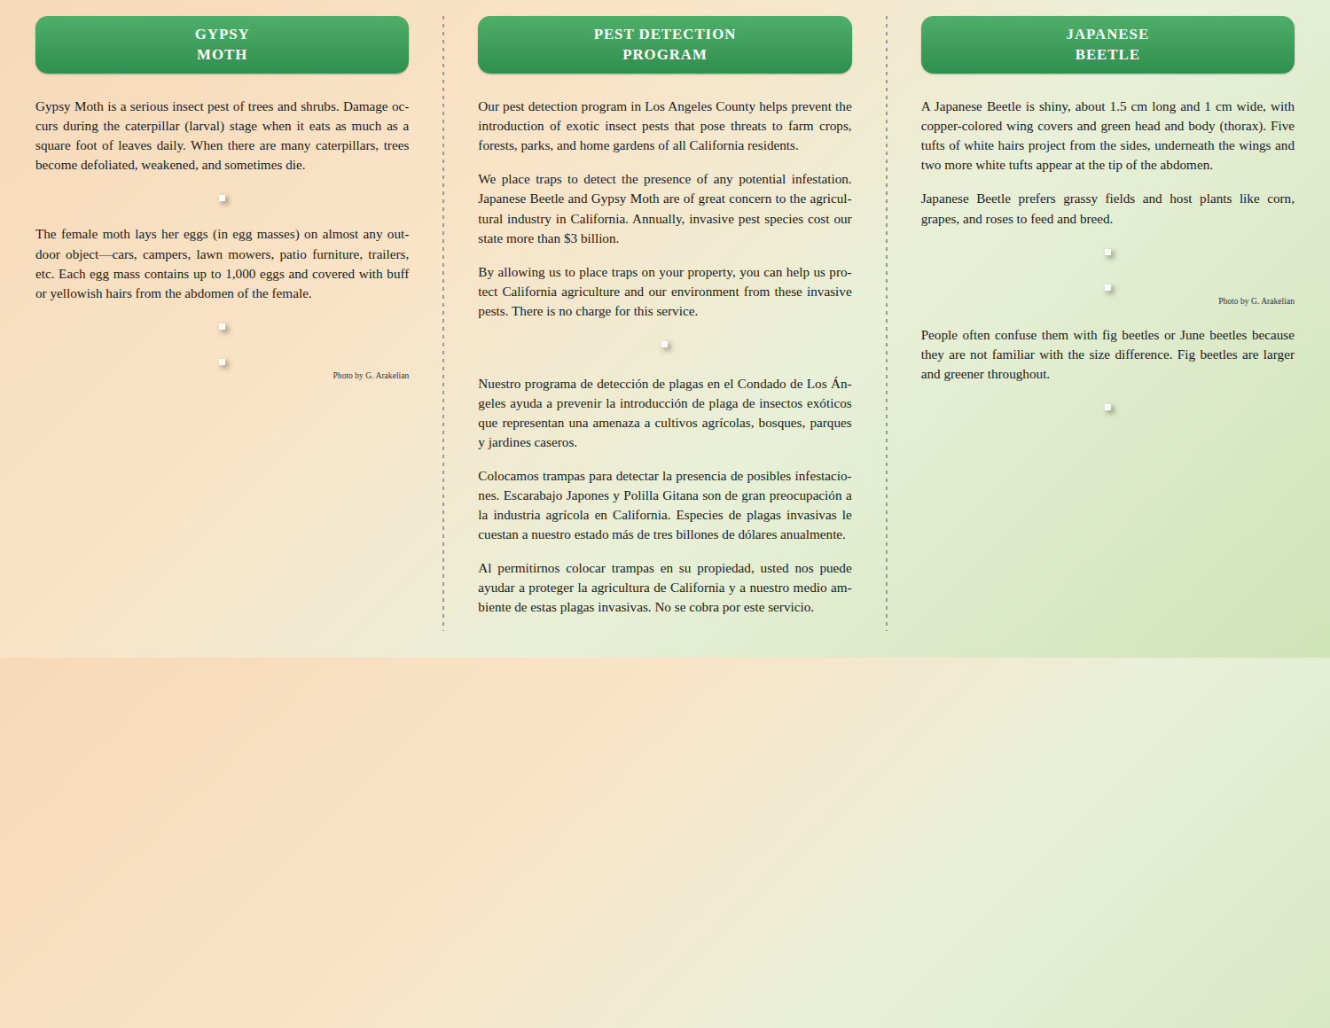Gypsy
Moth
Gypsy Moth is a serious insect pest of trees and shrubs. Damage occurs during the caterpillar (larval) stage when it eats as much as a square foot of leaves daily. When there are many caterpillars, trees become defoliated, weakened, and sometimes die.
The female moth lays her eggs (in egg masses) on almost any outdoor object—cars, campers, lawn mowers, patio furniture, trailers, etc. Each egg mass contains up to 1,000 eggs and covered with buff or yellowish hairs from the abdomen of the female.
Photo by G. Arakelian
Pest Detection
Program
Our pest detection program in Los Angeles County helps prevent the introduction of exotic insect pests that pose threats to farm crops, forests, parks, and home gardens of all California residents.
We place traps to detect the presence of any potential infestation. Japanese Beetle and Gypsy Moth are of great concern to the agricultural industry in California. Annually, invasive pest species cost our state more than $3 billion.
By allowing us to place traps on your property, you can help us protect California agriculture and our environment from these invasive pests. There is no charge for this service.
Nuestro programa de detección de plagas en el Condado de Los Ángeles ayuda a prevenir la introducción de plaga de insectos exóticos que representan una amenaza a cultivos agrícolas, bosques, parques y jardines caseros.
Colocamos trampas para detectar la presencia de posibles infestaciones. Escarabajo Japones y Polilla Gitana son de gran preocupación a la industria agrícola en California. Especies de plagas invasivas le cuestan a nuestro estado más de tres billones de dólares anualmente.
Al permitirnos colocar trampas en su propiedad, usted nos puede ayudar a proteger la agricultura de California y a nuestro medio ambiente de estas plagas invasivas. No se cobra por este servicio.
Japanese
Beetle
A Japanese Beetle is shiny, about 1.5 cm long and 1 cm wide, with copper-colored wing covers and green head and body (thorax). Five tufts of white hairs project from the sides, underneath the wings and two more white tufts appear at the tip of the abdomen.
Japanese Beetle prefers grassy fields and host plants like corn, grapes, and roses to feed and breed.
Photo by G. Arakelian
People often confuse them with fig beetles or June beetles because they are not familiar with the size difference. Fig beetles are larger and greener throughout.